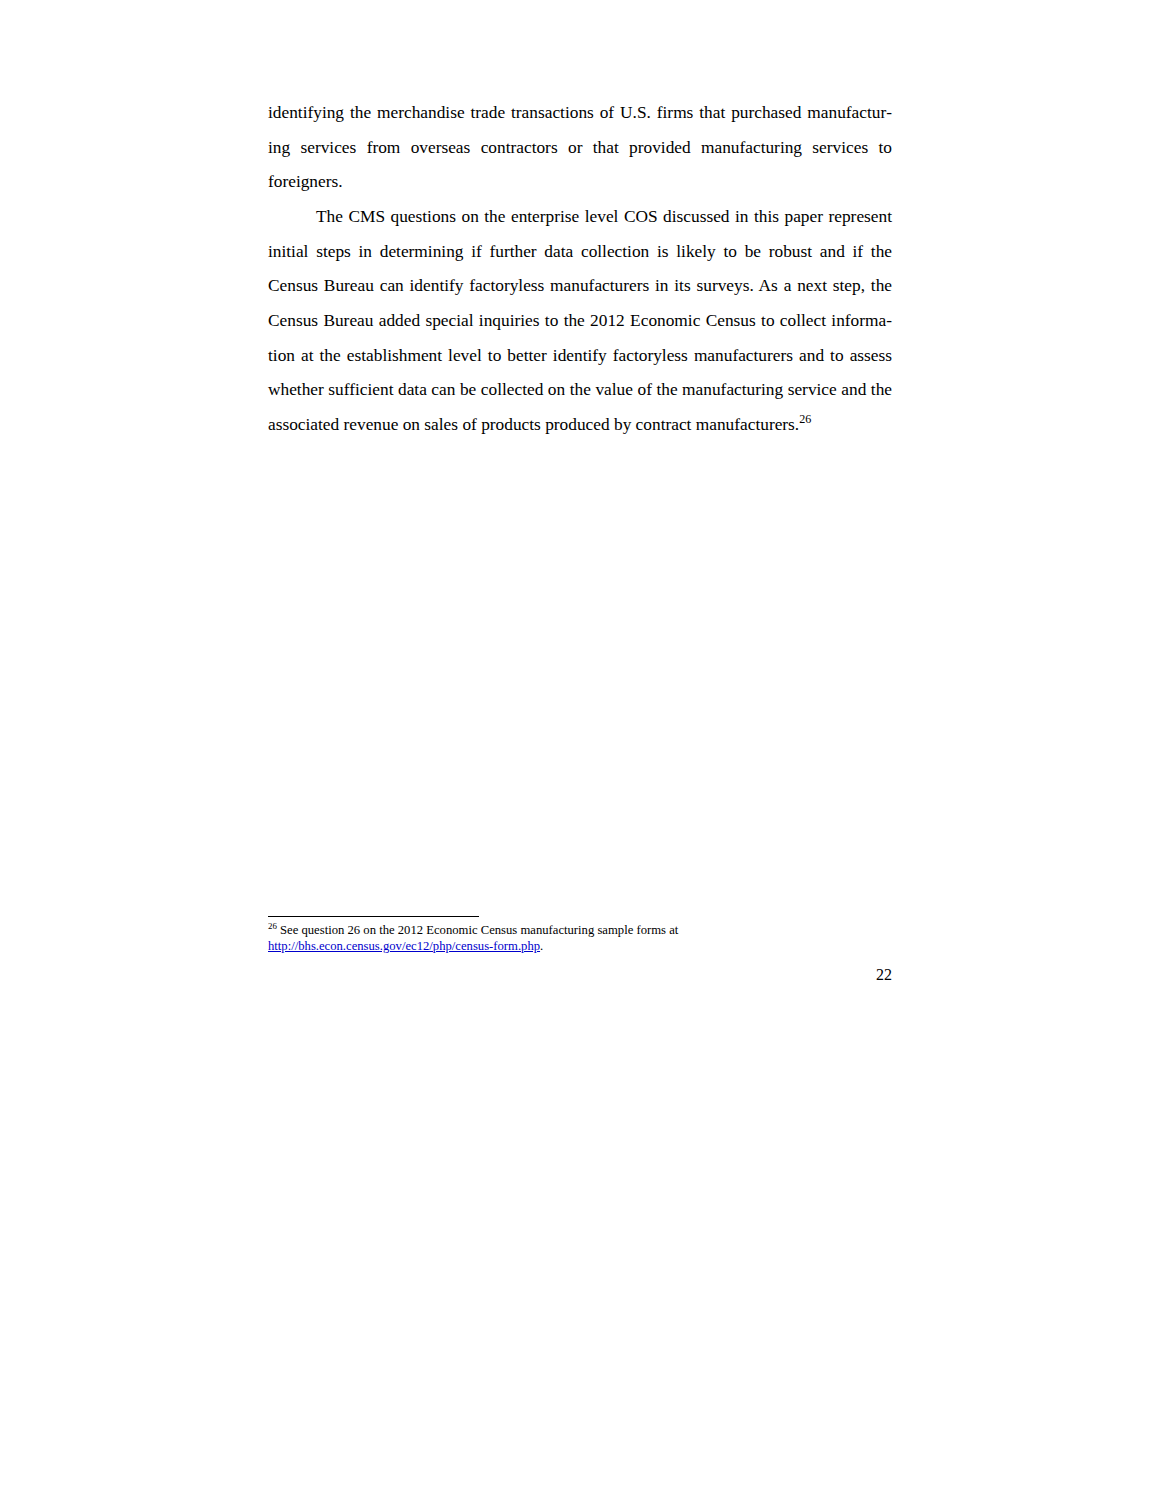identifying the merchandise trade transactions of U.S. firms that purchased manufacturing services from overseas contractors or that provided manufacturing services to foreigners.
The CMS questions on the enterprise level COS discussed in this paper represent initial steps in determining if further data collection is likely to be robust and if the Census Bureau can identify factoryless manufacturers in its surveys. As a next step, the Census Bureau added special inquiries to the 2012 Economic Census to collect information at the establishment level to better identify factoryless manufacturers and to assess whether sufficient data can be collected on the value of the manufacturing service and the associated revenue on sales of products produced by contract manufacturers.26
26 See question 26 on the 2012 Economic Census manufacturing sample forms at http://bhs.econ.census.gov/ec12/php/census-form.php.
22